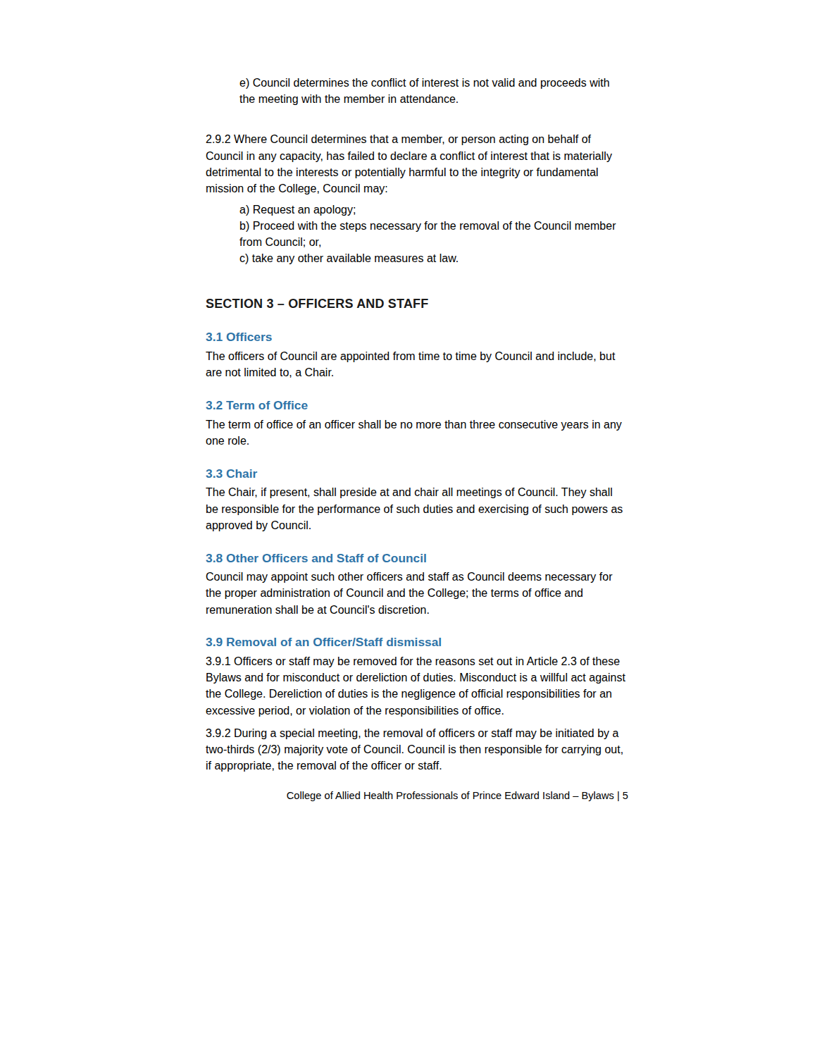e) Council determines the conflict of interest is not valid and proceeds with the meeting with the member in attendance.
2.9.2 Where Council determines that a member, or person acting on behalf of Council in any capacity, has failed to declare a conflict of interest that is materially detrimental to the interests or potentially harmful to the integrity or fundamental mission of the College, Council may:
a) Request an apology;
b) Proceed with the steps necessary for the removal of the Council member from Council; or,
c) take any other available measures at law.
SECTION 3 – OFFICERS AND STAFF
3.1 Officers
The officers of Council are appointed from time to time by Council and include, but are not limited to, a Chair.
3.2 Term of Office
The term of office of an officer shall be no more than three consecutive years in any one role.
3.3 Chair
The Chair, if present, shall preside at and chair all meetings of Council. They shall be responsible for the performance of such duties and exercising of such powers as approved by Council.
3.8 Other Officers and Staff of Council
Council may appoint such other officers and staff as Council deems necessary for the proper administration of Council and the College; the terms of office and remuneration shall be at Council's discretion.
3.9 Removal of an Officer/Staff dismissal
3.9.1 Officers or staff may be removed for the reasons set out in Article 2.3 of these Bylaws and for misconduct or dereliction of duties. Misconduct is a willful act against the College. Dereliction of duties is the negligence of official responsibilities for an excessive period, or violation of the responsibilities of office.
3.9.2 During a special meeting, the removal of officers or staff may be initiated by a two-thirds (2/3) majority vote of Council. Council is then responsible for carrying out, if appropriate, the removal of the officer or staff.
College of Allied Health Professionals of Prince Edward Island – Bylaws | 5